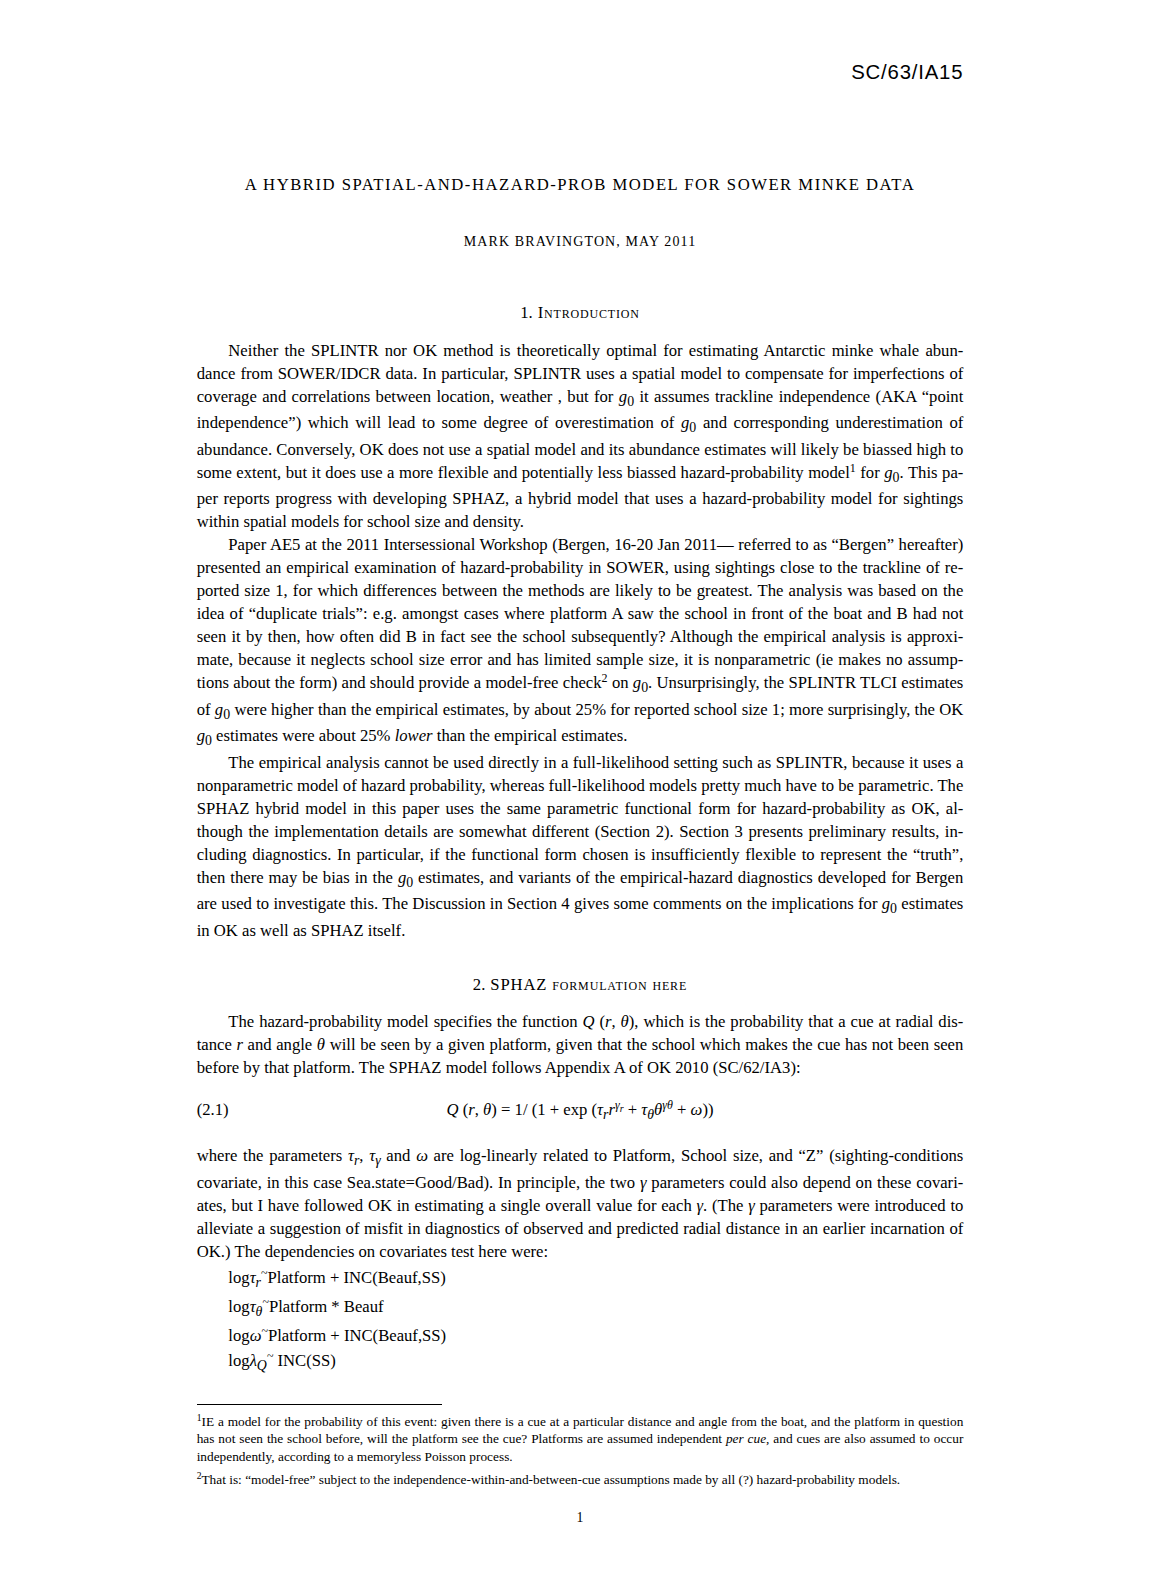SC/63/IA15
A HYBRID SPATIAL-AND-HAZARD-PROB MODEL FOR SOWER MINKE DATA
MARK BRAVINGTON, MAY 2011
1. Introduction
Neither the SPLINTR nor OK method is theoretically optimal for estimating Antarctic minke whale abundance from SOWER/IDCR data. In particular, SPLINTR uses a spatial model to compensate for imperfections of coverage and correlations between location, weather , but for g0 it assumes trackline independence (AKA “point independence”) which will lead to some degree of overestimation of g0 and corresponding underestimation of abundance. Conversely, OK does not use a spatial model and its abundance estimates will likely be biassed high to some extent, but it does use a more flexible and potentially less biassed hazard-probability model1 for g0. This paper reports progress with developing SPHAZ, a hybrid model that uses a hazard-probability model for sightings within spatial models for school size and density.
Paper AE5 at the 2011 Intersessional Workshop (Bergen, 16-20 Jan 2011— referred to as “Bergen” hereafter) presented an empirical examination of hazard-probability in SOWER, using sightings close to the trackline of reported size 1, for which differences between the methods are likely to be greatest. The analysis was based on the idea of “duplicate trials”: e.g. amongst cases where platform A saw the school in front of the boat and B had not seen it by then, how often did B in fact see the school subsequently? Although the empirical analysis is approximate, because it neglects school size error and has limited sample size, it is nonparametric (ie makes no assumptions about the form) and should provide a model-free check2 on g0. Unsurprisingly, the SPLINTR TLCI estimates of g0 were higher than the empirical estimates, by about 25% for reported school size 1; more surprisingly, the OK g0 estimates were about 25% lower than the empirical estimates.
The empirical analysis cannot be used directly in a full-likelihood setting such as SPLINTR, because it uses a nonparametric model of hazard probability, whereas full-likelihood models pretty much have to be parametric. The SPHAZ hybrid model in this paper uses the same parametric functional form for hazard-probability as OK, although the implementation details are somewhat different (Section 2). Section 3 presents preliminary results, including diagnostics. In particular, if the functional form chosen is insufficiently flexible to represent the “truth”, then there may be bias in the g0 estimates, and variants of the empirical-hazard diagnostics developed for Bergen are used to investigate this. The Discussion in Section 4 gives some comments on the implications for g0 estimates in OK as well as SPHAZ itself.
2. SPHAZ formulation here
The hazard-probability model specifies the function Q (r, θ), which is the probability that a cue at radial distance r and angle θ will be seen by a given platform, given that the school which makes the cue has not been seen before by that platform. The SPHAZ model follows Appendix A of OK 2010 (SC/62/IA3):
(2.1) Q (r, θ) = 1/ (1 + exp (τrrγr + τθθγθ + ω))
where the parameters τr, τγ and ω are log-linearly related to Platform, School size, and “Z” (sighting-conditions covariate, in this case Sea.state=Good/Bad). In principle, the two γ parameters could also depend on these covariates, but I have followed OK in estimating a single overall value for each γ. (The γ parameters were introduced to alleviate a suggestion of misfit in diagnostics of observed and predicted radial distance in an earlier incarnation of OK.) The dependencies on covariates test here were:
logτr~Platform + INC(Beauf,SS)
logτθ~Platform * Beauf
logω~Platform + INC(Beauf,SS)
logλQ~ INC(SS)
1IE a model for the probability of this event: given there is a cue at a particular distance and angle from the boat, and the platform in question has not seen the school before, will the platform see the cue? Platforms are assumed independent per cue, and cues are also assumed to occur independently, according to a memoryless Poisson process.
2That is: “model-free” subject to the independence-within-and-between-cue assumptions made by all (?) hazard-probability models.
1